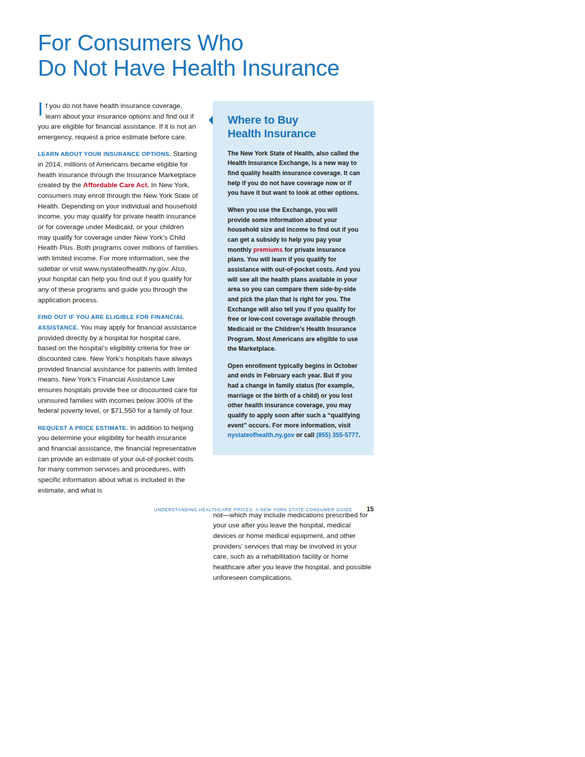For Consumers Who
Do Not Have Health Insurance
If you do not have health insurance coverage, learn about your insurance options and find out if you are eligible for financial assistance. If it is not an emergency, request a price estimate before care.
Learn about your insurance options. Starting in 2014, millions of Americans became eligible for health insurance through the Insurance Marketplace created by the Affordable Care Act. In New York, consumers may enroll through the New York State of Health. Depending on your individual and household income, you may qualify for private health insurance or for coverage under Medicaid, or your children may qualify for coverage under New York’s Child Health Plus. Both programs cover millions of families with limited income. For more information, see the sidebar or visit www.nystateofhealth.ny.gov. Also, your hospital can help you find out if you qualify for any of these programs and guide you through the application process.
Find out if you are eligible for financial assistance. You may apply for financial assistance provided directly by a hospital for hospital care, based on the hospital’s eligibility criteria for free or discounted care. New York’s hospitals have always provided financial assistance for patients with limited means. New York‘s Financial Assistance Law ensures hospitals provide free or discounted care for uninsured families with incomes below 300% of the federal poverty level, or $71,550 for a family of four.
Request a price estimate. In addition to helping you determine your eligibility for health insurance and financial assistance, the financial representative can provide an estimate of your out-of-pocket costs for many common services and procedures, with specific information about what is included in the estimate, and what is
Where to Buy
Health Insurance
The New York State of Health, also called the Health Insurance Exchange, is a new way to find quality health insurance coverage. It can help if you do not have coverage now or if you have it but want to look at other options.
When you use the Exchange, you will provide some information about your household size and income to find out if you can get a subsidy to help you pay your monthly premiums for private insurance plans. You will learn if you qualify for assistance with out-of-pocket costs. And you will see all the health plans available in your area so you can compare them side-by-side and pick the plan that is right for you. The Exchange will also tell you if you qualify for free or low-cost coverage available through Medicaid or the Children’s Health Insurance Program. Most Americans are eligible to use the Marketplace.
Open enrollment typically begins in October and ends in February each year. But if you had a change in family status (for example, marriage or the birth of a child) or you lost other health insurance coverage, you may qualify to apply soon after such a “qualifying event” occurs. For more information, visit nystateofhealth.ny.gov or call (855) 355-5777.
not—which may include medications prescribed for your use after you leave the hospital, medical devices or home medical equipment, and other providers’ services that may be involved in your care, such as a rehabilitation facility or home healthcare after you leave the hospital, and possible unforeseen complications.
Understanding Healthcare Prices: A New York State Consumer Guide 15